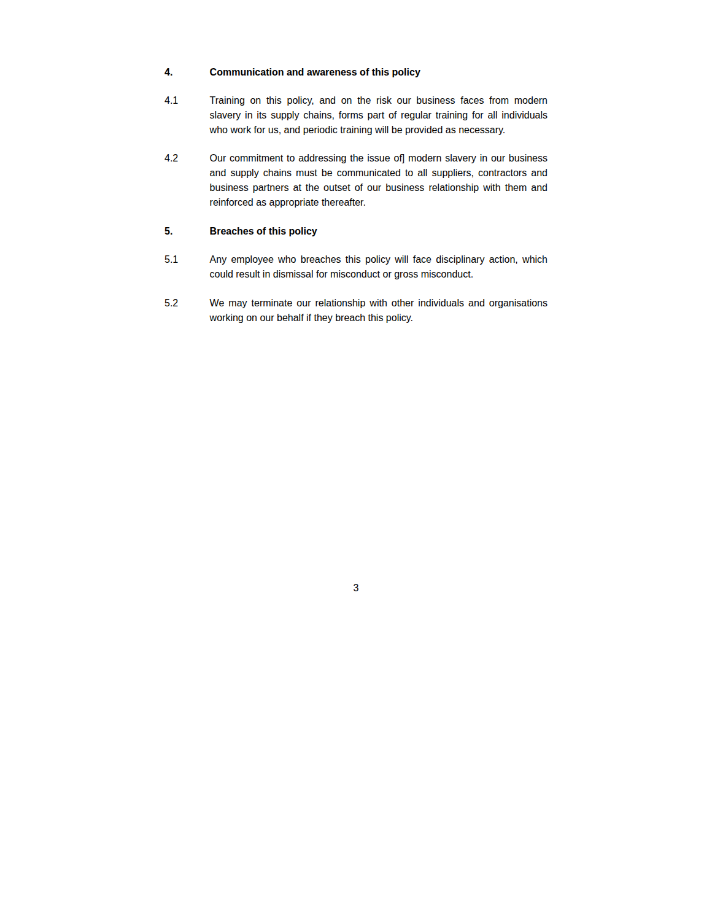4.
Communication and awareness of this policy
4.1
Training on this policy, and on the risk our business faces from modern slavery in its supply chains, forms part of regular training for all individuals who work for us, and periodic training will be provided as necessary.
4.2
Our commitment to addressing the issue of] modern slavery in our business and supply chains must be communicated to all suppliers, contractors and business partners at the outset of our business relationship with them and reinforced as appropriate thereafter.
5.
Breaches of this policy
5.1
Any employee who breaches this policy will face disciplinary action, which could result in dismissal for misconduct or gross misconduct.
5.2
We may terminate our relationship with other individuals and organisations working on our behalf if they breach this policy.
3